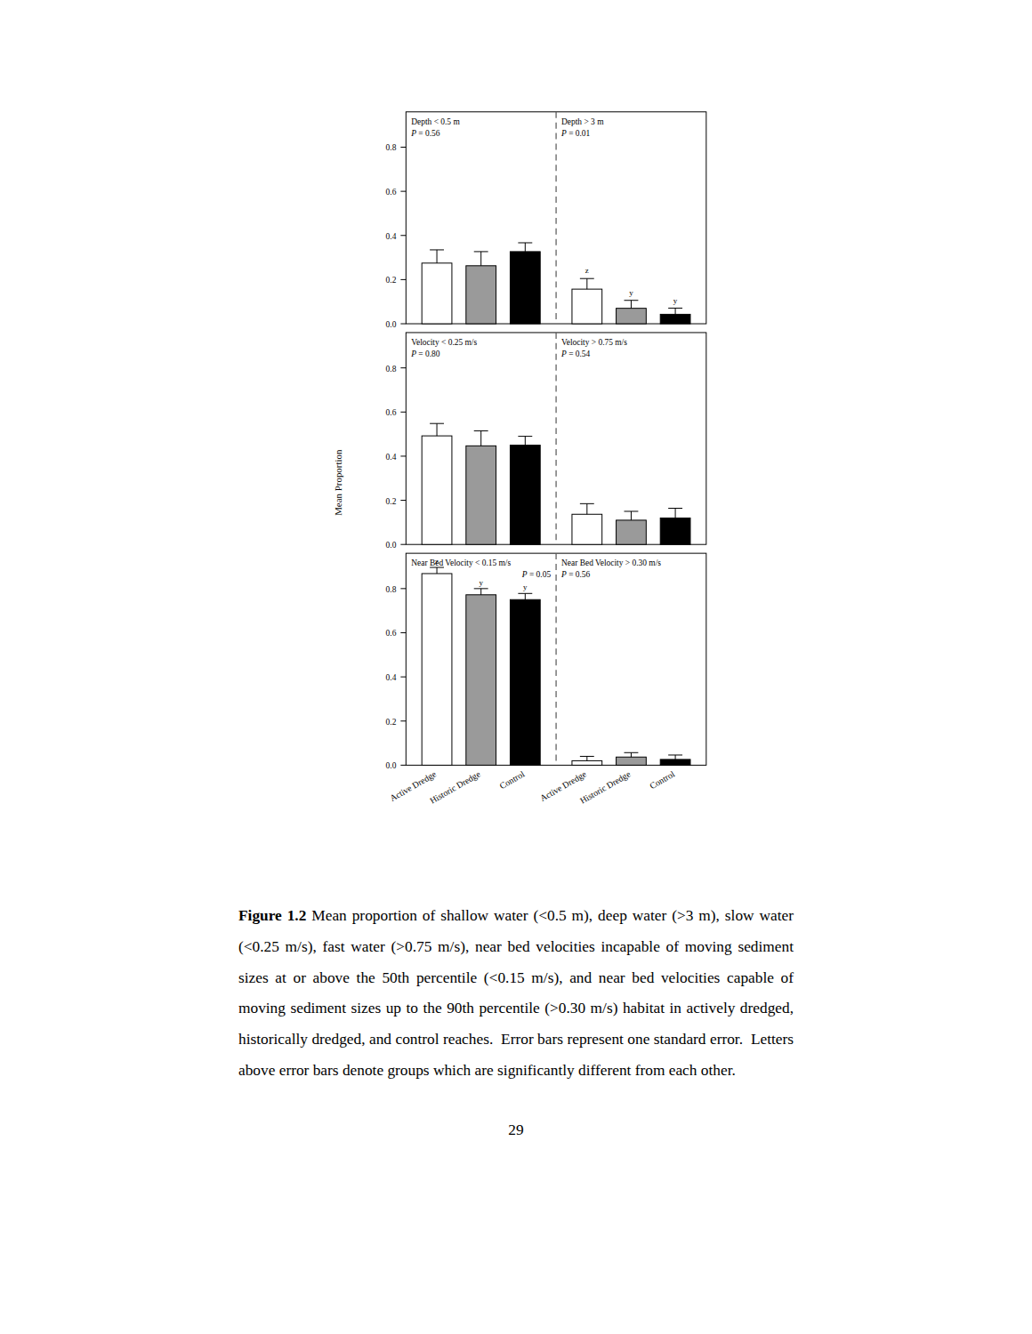Mean Proportion ========================================================= PANEL ROW 1 : y from 30 to 270 (plot area) Left panel x: 95..265 ; Right panel x: 265..435 value 0.0 at y=270 ; value 0.8 at y=70 => 250 px per 1.0 ========================================================= 0.0 0.2 0.4 0.6 0.8 Depth < 0.5 m P = 0.56 Depth > 3 m P = 0.01 z y y ========================================================= PANEL ROW 2 : y from 280 to 520 0.0 at y=520 ; 0.8 at y=320 ========================================================= 0.0 0.2 0.4 0.6 0.8 Velocity < 0.25 m/s P = 0.80 Velocity > 0.75 m/s P = 0.54 ========================================================= PANEL ROW 3 : y from 530 to 770 0.0 at y=770 ; 0.8 at y=570 ========================================================= 0.0 0.2 0.4 0.6 0.8 Near Bed Velocity < 0.15 m/s P = 0.05 Near Bed Velocity > 0.30 m/s P = 0.56 z y y ========================================================= CATEGORY LABELS (rotated) ========================================================= Active Dredge Historic Dredge Control Active Dredge Historic Dredge Control
Figure 1.2 Mean proportion of shallow water (<0.5 m), deep water (>3 m), slow water (<0.25 m/s), fast water (>0.75 m/s), near bed velocities incapable of moving sediment sizes at or above the 50th percentile (<0.15 m/s), and near bed velocities capable of moving sediment sizes up to the 90th percentile (>0.30 m/s) habitat in actively dredged, historically dredged, and control reaches. Error bars represent one standard error. Letters above error bars denote groups which are significantly different from each other.
29